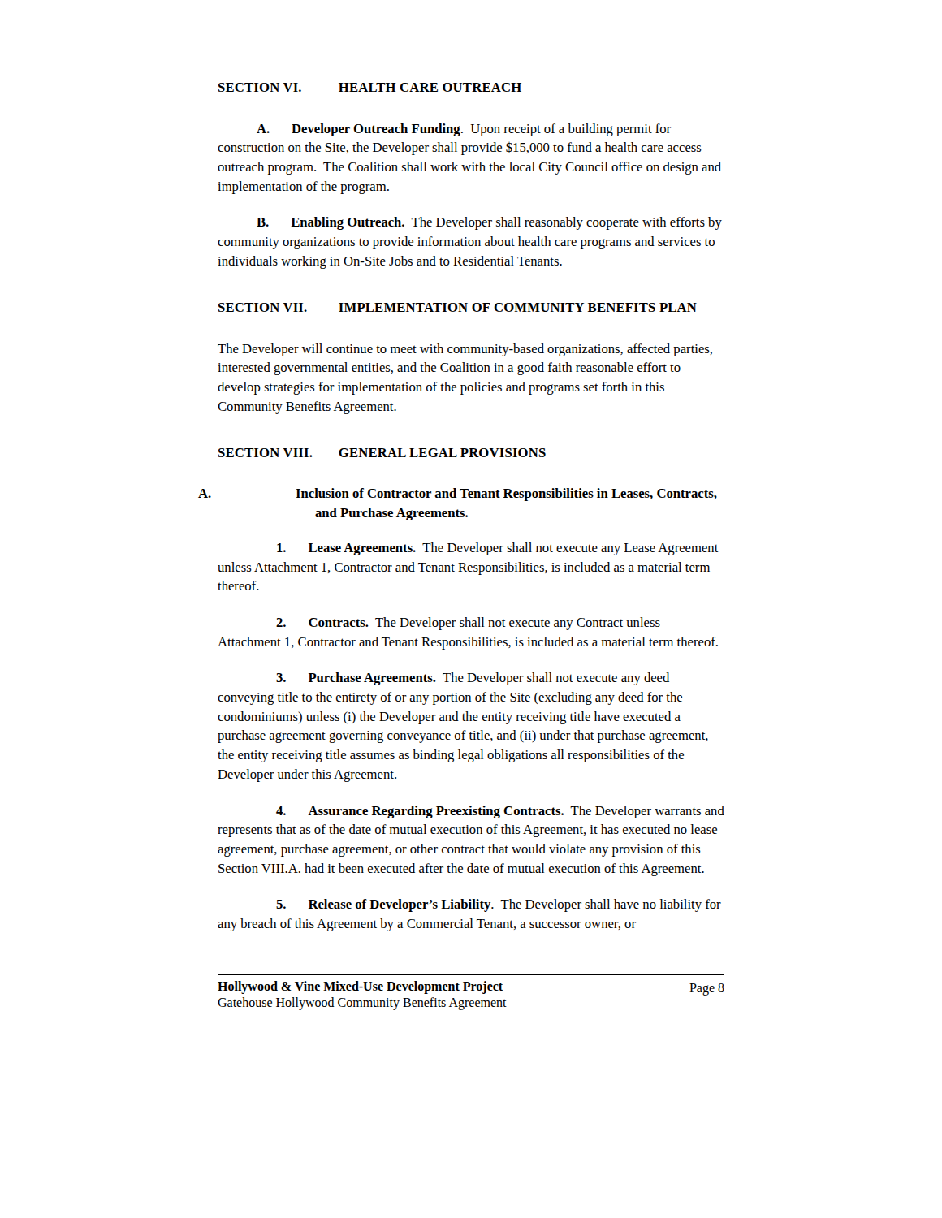SECTION VI. HEALTH CARE OUTREACH
A. Developer Outreach Funding. Upon receipt of a building permit for construction on the Site, the Developer shall provide $15,000 to fund a health care access outreach program. The Coalition shall work with the local City Council office on design and implementation of the program.
B. Enabling Outreach. The Developer shall reasonably cooperate with efforts by community organizations to provide information about health care programs and services to individuals working in On-Site Jobs and to Residential Tenants.
SECTION VII. IMPLEMENTATION OF COMMUNITY BENEFITS PLAN
The Developer will continue to meet with community-based organizations, affected parties, interested governmental entities, and the Coalition in a good faith reasonable effort to develop strategies for implementation of the policies and programs set forth in this Community Benefits Agreement.
SECTION VIII. GENERAL LEGAL PROVISIONS
A. Inclusion of Contractor and Tenant Responsibilities in Leases, Contracts, and Purchase Agreements.
1. Lease Agreements. The Developer shall not execute any Lease Agreement unless Attachment 1, Contractor and Tenant Responsibilities, is included as a material term thereof.
2. Contracts. The Developer shall not execute any Contract unless Attachment 1, Contractor and Tenant Responsibilities, is included as a material term thereof.
3. Purchase Agreements. The Developer shall not execute any deed conveying title to the entirety of or any portion of the Site (excluding any deed for the condominiums) unless (i) the Developer and the entity receiving title have executed a purchase agreement governing conveyance of title, and (ii) under that purchase agreement, the entity receiving title assumes as binding legal obligations all responsibilities of the Developer under this Agreement.
4. Assurance Regarding Preexisting Contracts. The Developer warrants and represents that as of the date of mutual execution of this Agreement, it has executed no lease agreement, purchase agreement, or other contract that would violate any provision of this Section VIII.A. had it been executed after the date of mutual execution of this Agreement.
5. Release of Developer’s Liability. The Developer shall have no liability for any breach of this Agreement by a Commercial Tenant, a successor owner, or
Hollywood & Vine Mixed-Use Development Project Gatehouse Hollywood Community Benefits Agreement
Page 8